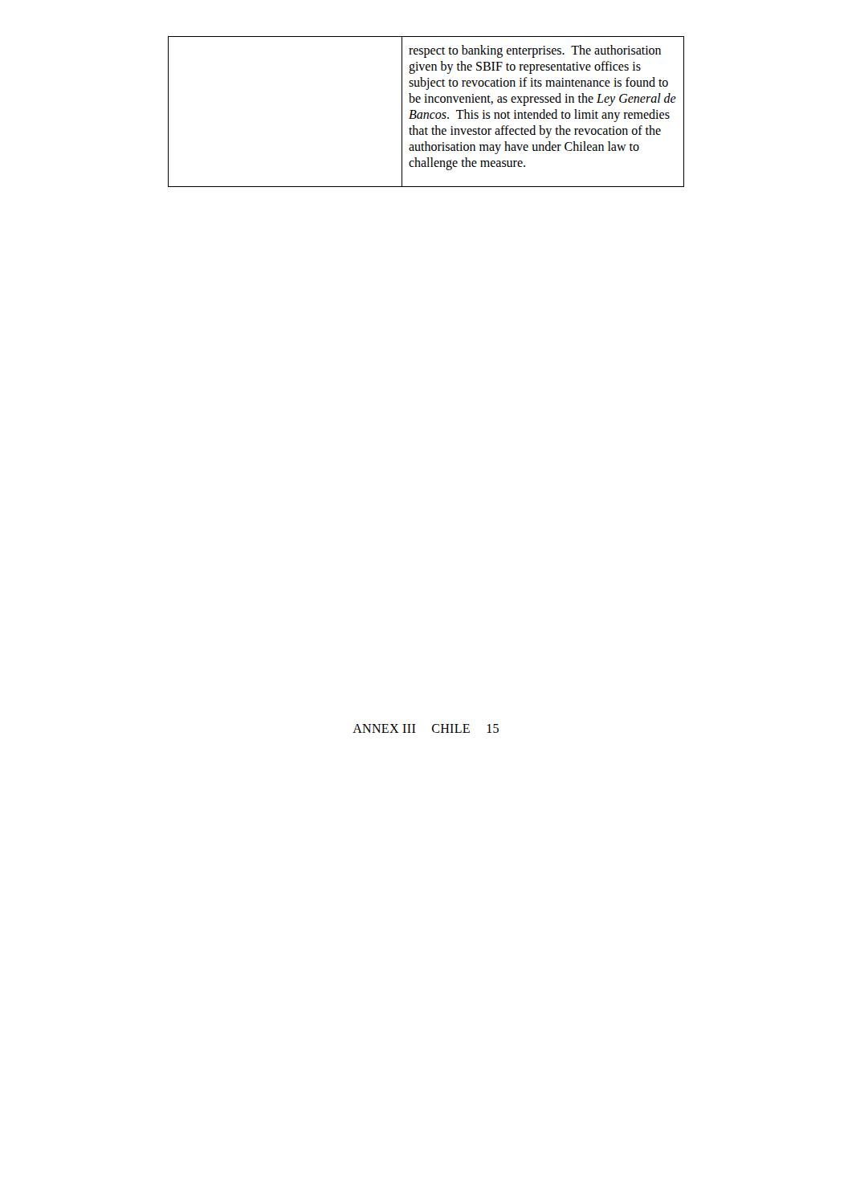| | respect to banking enterprises. The authorisation given by the SBIF to representative offices is subject to revocation if its maintenance is found to be inconvenient, as expressed in the Ley General de Bancos . This is not intended to limit any remedies that the investor affected by the revocation of the authorisation may have under Chilean law to challenge the measure. |
ANNEX III CHILE 15